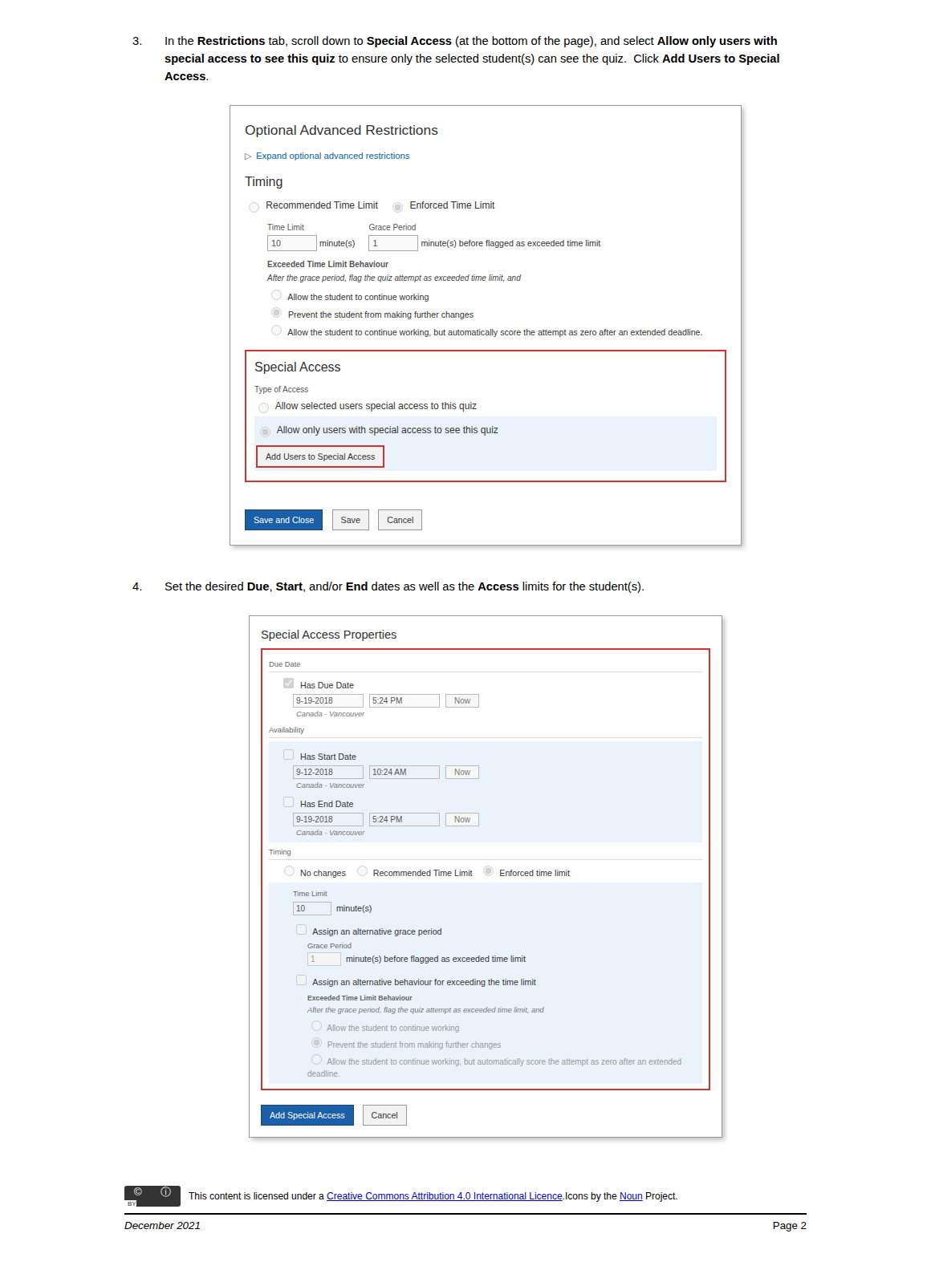3.
In the Restrictions tab, scroll down to Special Access (at the bottom of the page), and select Allow only users with special access to see this quiz to ensure only the selected student(s) can see the quiz. Click Add Users to Special Access.
Optional Advanced Restrictions
Expand optional advanced restrictions
Timing
Recommended Time Limit Enforced Time Limit
Time Limit
minute(s)
Grace Period
minute(s) before flagged as exceeded time limit
Exceeded Time Limit Behaviour
After the grace period, flag the quiz attempt as exceeded time limit, and
Allow the student to continue working
Prevent the student from making further changes
Allow the student to continue working, but automatically score the attempt as zero after an extended deadline.
Special Access
Type of Access
Allow selected users special access to this quiz
Allow only users with special access to see this quiz
Add Users to Special Access
Save and Close Save Cancel
4.
Set the desired Due, Start, and/or End dates as well as the Access limits for the student(s).
Special Access Properties
Due Date
Has Due Date
Now
Canada - Vancouver
Availability
Has Start Date
Now
Canada - Vancouver
Has End Date
Now
Canada - Vancouver
Timing
No changes Recommended Time Limit Enforced time limit
Time Limit minute(s)
Assign an alternative grace period
Grace Period minute(s) before flagged as exceeded time limit
Assign an alternative behaviour for exceeding the time limit
Exceeded Time Limit Behaviour
After the grace period, flag the quiz attempt as exceeded time limit, and
Allow the student to continue working
Prevent the student from making further changes
Allow the student to continue working, but automatically score the attempt as zero after an extended deadline.
Add Special Access Cancel
©ⓘ BY This content is licensed under a Creative Commons Attribution 4.0 International Licence.Icons by the Noun Project.
December 2021 Page 2